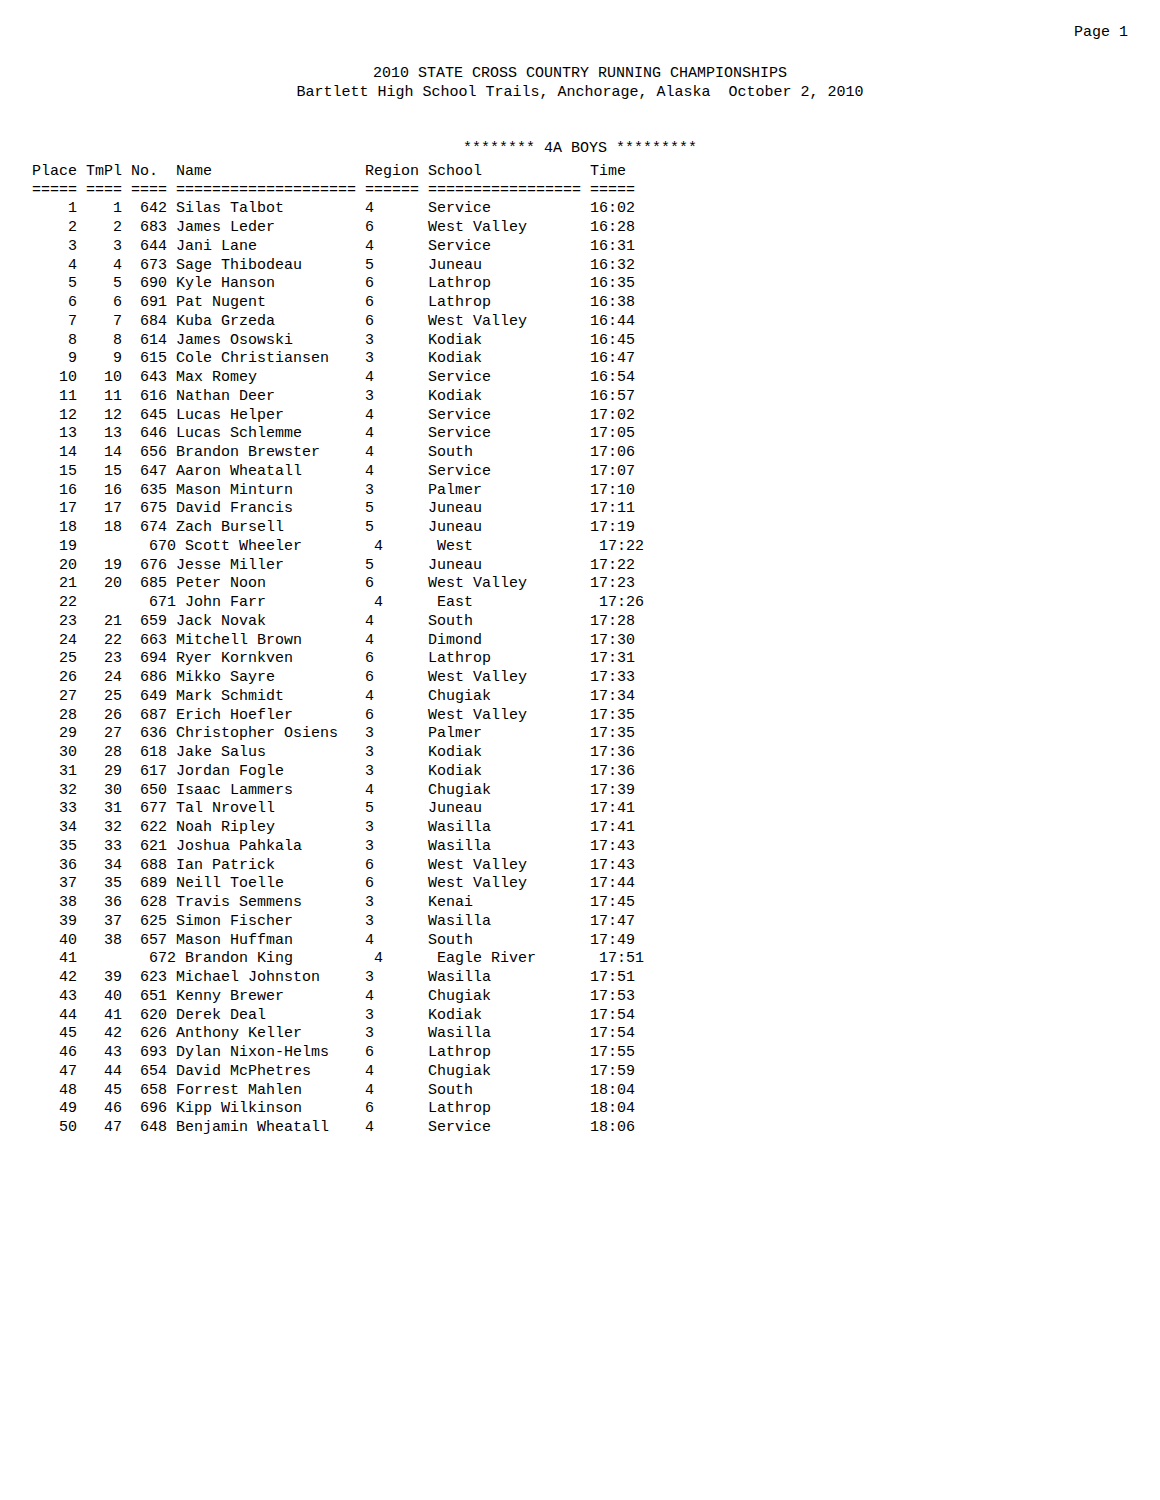Page 1
2010 STATE CROSS COUNTRY RUNNING CHAMPIONSHIPS
Bartlett High School Trails, Anchorage, Alaska October 2, 2010
******** 4A BOYS *********
Place TmPl No.  Name                 Region School            Time
===== ==== ==== ==================== ====== ================= =====
    1    1  642 Silas Talbot         4      Service           16:02
    2    2  683 James Leder          6      West Valley       16:28
    3    3  644 Jani Lane            4      Service           16:31
    4    4  673 Sage Thibodeau       5      Juneau            16:32
    5    5  690 Kyle Hanson          6      Lathrop           16:35
    6    6  691 Pat Nugent           6      Lathrop           16:38
    7    7  684 Kuba Grzeda          6      West Valley       16:44
    8    8  614 James Osowski        3      Kodiak            16:45
    9    9  615 Cole Christiansen    3      Kodiak            16:47
   10   10  643 Max Romey            4      Service           16:54
   11   11  616 Nathan Deer          3      Kodiak            16:57
   12   12  645 Lucas Helper         4      Service           17:02
   13   13  646 Lucas Schlemme       4      Service           17:05
   14   14  656 Brandon Brewster     4      South             17:06
   15   15  647 Aaron Wheatall       4      Service           17:07
   16   16  635 Mason Minturn        3      Palmer            17:10
   17   17  675 David Francis        5      Juneau            17:11
   18   18  674 Zach Bursell         5      Juneau            17:19
   19        670 Scott Wheeler        4      West              17:22
   20   19  676 Jesse Miller         5      Juneau            17:22
   21   20  685 Peter Noon           6      West Valley       17:23
   22        671 John Farr            4      East              17:26
   23   21  659 Jack Novak           4      South             17:28
   24   22  663 Mitchell Brown       4      Dimond            17:30
   25   23  694 Ryer Kornkven        6      Lathrop           17:31
   26   24  686 Mikko Sayre          6      West Valley       17:33
   27   25  649 Mark Schmidt         4      Chugiak           17:34
   28   26  687 Erich Hoefler        6      West Valley       17:35
   29   27  636 Christopher Osiens   3      Palmer            17:35
   30   28  618 Jake Salus           3      Kodiak            17:36
   31   29  617 Jordan Fogle         3      Kodiak            17:36
   32   30  650 Isaac Lammers        4      Chugiak           17:39
   33   31  677 Tal Nrovell          5      Juneau            17:41
   34   32  622 Noah Ripley          3      Wasilla           17:41
   35   33  621 Joshua Pahkala       3      Wasilla           17:43
   36   34  688 Ian Patrick          6      West Valley       17:43
   37   35  689 Neill Toelle         6      West Valley       17:44
   38   36  628 Travis Semmens       3      Kenai             17:45
   39   37  625 Simon Fischer        3      Wasilla           17:47
   40   38  657 Mason Huffman        4      South             17:49
   41        672 Brandon King         4      Eagle River       17:51
   42   39  623 Michael Johnston     3      Wasilla           17:51
   43   40  651 Kenny Brewer         4      Chugiak           17:53
   44   41  620 Derek Deal           3      Kodiak            17:54
   45   42  626 Anthony Keller       3      Wasilla           17:54
   46   43  693 Dylan Nixon-Helms    6      Lathrop           17:55
   47   44  654 David McPhetres      4      Chugiak           17:59
   48   45  658 Forrest Mahlen       4      South             18:04
   49   46  696 Kipp Wilkinson       6      Lathrop           18:04
   50   47  648 Benjamin Wheatall    4      Service           18:06